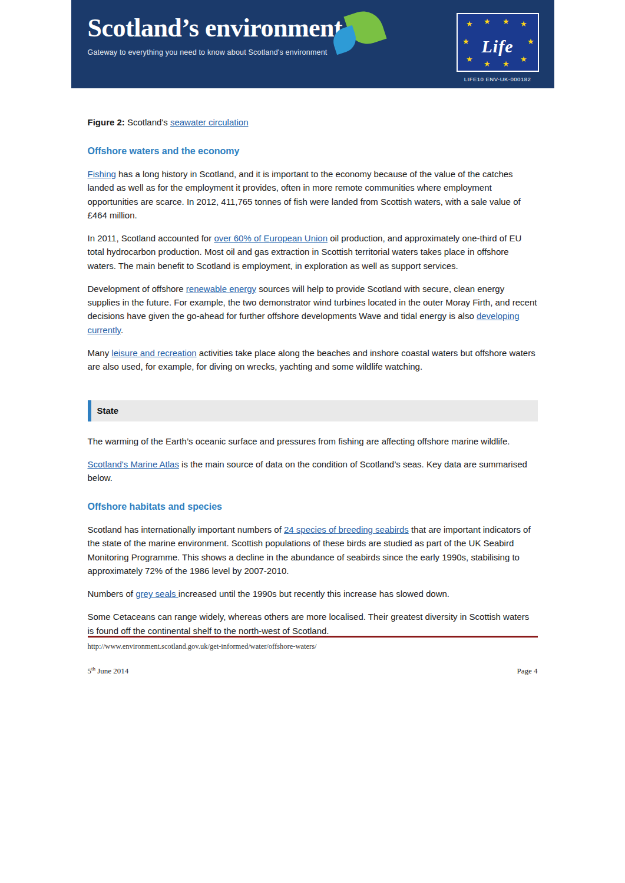Scotland’s environment
Gateway to everything you need to know about Scotland's environment
★ ★ ★ ★ ★ ★ ★ ★ ★ ★
Life
LIFE10 ENV-UK-000182
Figure 2: Scotland's seawater circulation
Offshore waters and the economy
Fishing has a long history in Scotland, and it is important to the economy because of the value of the catches landed as well as for the employment it provides, often in more remote communities where employment opportunities are scarce. In 2012, 411,765 tonnes of fish were landed from Scottish waters, with a sale value of £464 million.
In 2011, Scotland accounted for over 60% of European Union oil production, and approximately one-third of EU total hydrocarbon production. Most oil and gas extraction in Scottish territorial waters takes place in offshore waters. The main benefit to Scotland is employment, in exploration as well as support services.
Development of offshore renewable energy sources will help to provide Scotland with secure, clean energy supplies in the future. For example, the two demonstrator wind turbines located in the outer Moray Firth, and recent decisions have given the go-ahead for further offshore developments Wave and tidal energy is also developing currently.
Many leisure and recreation activities take place along the beaches and inshore coastal waters but offshore waters are also used, for example, for diving on wrecks, yachting and some wildlife watching.
State
The warming of the Earth’s oceanic surface and pressures from fishing are affecting offshore marine wildlife.
Scotland's Marine Atlas is the main source of data on the condition of Scotland’s seas. Key data are summarised below.
Offshore habitats and species
Scotland has internationally important numbers of 24 species of breeding seabirds that are important indicators of the state of the marine environment. Scottish populations of these birds are studied as part of the UK Seabird Monitoring Programme. This shows a decline in the abundance of seabirds since the early 1990s, stabilising to approximately 72% of the 1986 level by 2007-2010.
Numbers of grey seals increased until the 1990s but recently this increase has slowed down.
Some Cetaceans can range widely, whereas others are more localised. Their greatest diversity in Scottish waters is found off the continental shelf to the north-west of Scotland.
http://www.environment.scotland.gov.uk/get-informed/water/offshore-waters/
5th June 2014
Page 4